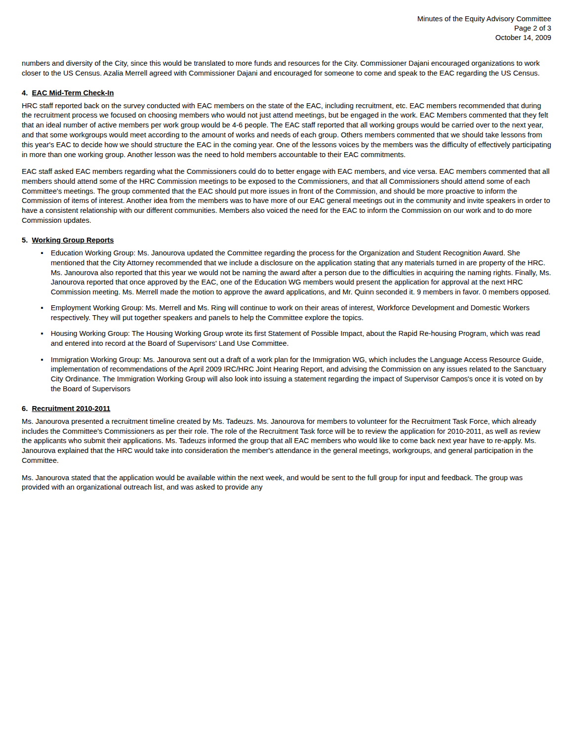Minutes of the Equity Advisory Committee
Page 2 of 3
October 14, 2009
numbers and diversity of the City, since this would be translated to more funds and resources for the City. Commissioner Dajani encouraged organizations to work closer to the US Census. Azalia Merrell agreed with Commissioner Dajani and encouraged for someone to come and speak to the EAC regarding the US Census.
4. EAC Mid-Term Check-In
HRC staff reported back on the survey conducted with EAC members on the state of the EAC, including recruitment, etc. EAC members recommended that during the recruitment process we focused on choosing members who would not just attend meetings, but be engaged in the work. EAC Members commented that they felt that an ideal number of active members per work group would be 4-6 people. The EAC staff reported that all working groups would be carried over to the next year, and that some workgroups would meet according to the amount of works and needs of each group. Others members commented that we should take lessons from this year's EAC to decide how we should structure the EAC in the coming year. One of the lessons voices by the members was the difficulty of effectively participating in more than one working group. Another lesson was the need to hold members accountable to their EAC commitments.
EAC staff asked EAC members regarding what the Commissioners could do to better engage with EAC members, and vice versa. EAC members commented that all members should attend some of the HRC Commission meetings to be exposed to the Commissioners, and that all Commissioners should attend some of each Committee's meetings. The group commented that the EAC should put more issues in front of the Commission, and should be more proactive to inform the Commission of items of interest. Another idea from the members was to have more of our EAC general meetings out in the community and invite speakers in order to have a consistent relationship with our different communities. Members also voiced the need for the EAC to inform the Commission on our work and to do more Commission updates.
5. Working Group Reports
Education Working Group: Ms. Janourova updated the Committee regarding the process for the Organization and Student Recognition Award. She mentioned that the City Attorney recommended that we include a disclosure on the application stating that any materials turned in are property of the HRC. Ms. Janourova also reported that this year we would not be naming the award after a person due to the difficulties in acquiring the naming rights. Finally, Ms. Janourova reported that once approved by the EAC, one of the Education WG members would present the application for approval at the next HRC Commission meeting. Ms. Merrell made the motion to approve the award applications, and Mr. Quinn seconded it. 9 members in favor. 0 members opposed.
Employment Working Group: Ms. Merrell and Ms. Ring will continue to work on their areas of interest, Workforce Development and Domestic Workers respectively. They will put together speakers and panels to help the Committee explore the topics.
Housing Working Group: The Housing Working Group wrote its first Statement of Possible Impact, about the Rapid Re-housing Program, which was read and entered into record at the Board of Supervisors' Land Use Committee.
Immigration Working Group: Ms. Janourova sent out a draft of a work plan for the Immigration WG, which includes the Language Access Resource Guide, implementation of recommendations of the April 2009 IRC/HRC Joint Hearing Report, and advising the Commission on any issues related to the Sanctuary City Ordinance. The Immigration Working Group will also look into issuing a statement regarding the impact of Supervisor Campos's once it is voted on by the Board of Supervisors
6. Recruitment 2010-2011
Ms. Janourova presented a recruitment timeline created by Ms. Tadeuzs. Ms. Janourova for members to volunteer for the Recruitment Task Force, which already includes the Committee's Commissioners as per their role. The role of the Recruitment Task force will be to review the application for 2010-2011, as well as review the applicants who submit their applications. Ms. Tadeuzs informed the group that all EAC members who would like to come back next year have to re-apply. Ms. Janourova explained that the HRC would take into consideration the member's attendance in the general meetings, workgroups, and general participation in the Committee.
Ms. Janourova stated that the application would be available within the next week, and would be sent to the full group for input and feedback. The group was provided with an organizational outreach list, and was asked to provide any